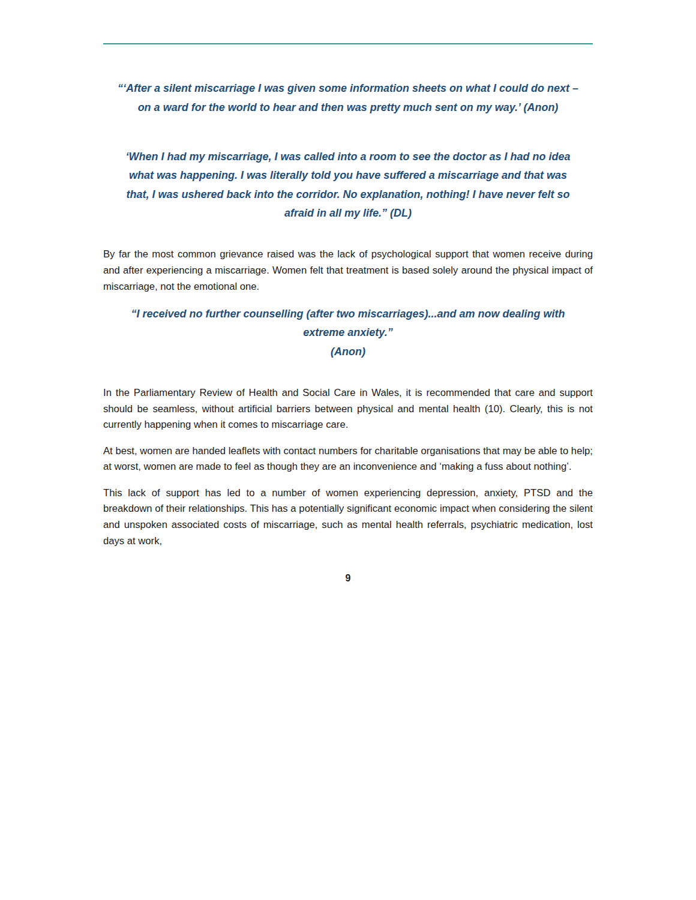“‘After a silent miscarriage I was given some information sheets on what I could do next – on a ward for the world to hear and then was pretty much sent on my way.’ (Anon)
‘When I had my miscarriage, I was called into a room to see the doctor as I had no idea what was happening. I was literally told you have suffered a miscarriage and that was that, I was ushered back into the corridor. No explanation, nothing! I have never felt so afraid in all my life.” (DL)
By far the most common grievance raised was the lack of psychological support that women receive during and after experiencing a miscarriage. Women felt that treatment is based solely around the physical impact of miscarriage, not the emotional one.
“I received no further counselling (after two miscarriages)...and am now dealing with extreme anxiety.”
(Anon)
In the Parliamentary Review of Health and Social Care in Wales, it is recommended that care and support should be seamless, without artificial barriers between physical and mental health (10). Clearly, this is not currently happening when it comes to miscarriage care.
At best, women are handed leaflets with contact numbers for charitable organisations that may be able to help; at worst, women are made to feel as though they are an inconvenience and ‘making a fuss about nothing’.
This lack of support has led to a number of women experiencing depression, anxiety, PTSD and the breakdown of their relationships. This has a potentially significant economic impact when considering the silent and unspoken associated costs of miscarriage, such as mental health referrals, psychiatric medication, lost days at work,
9